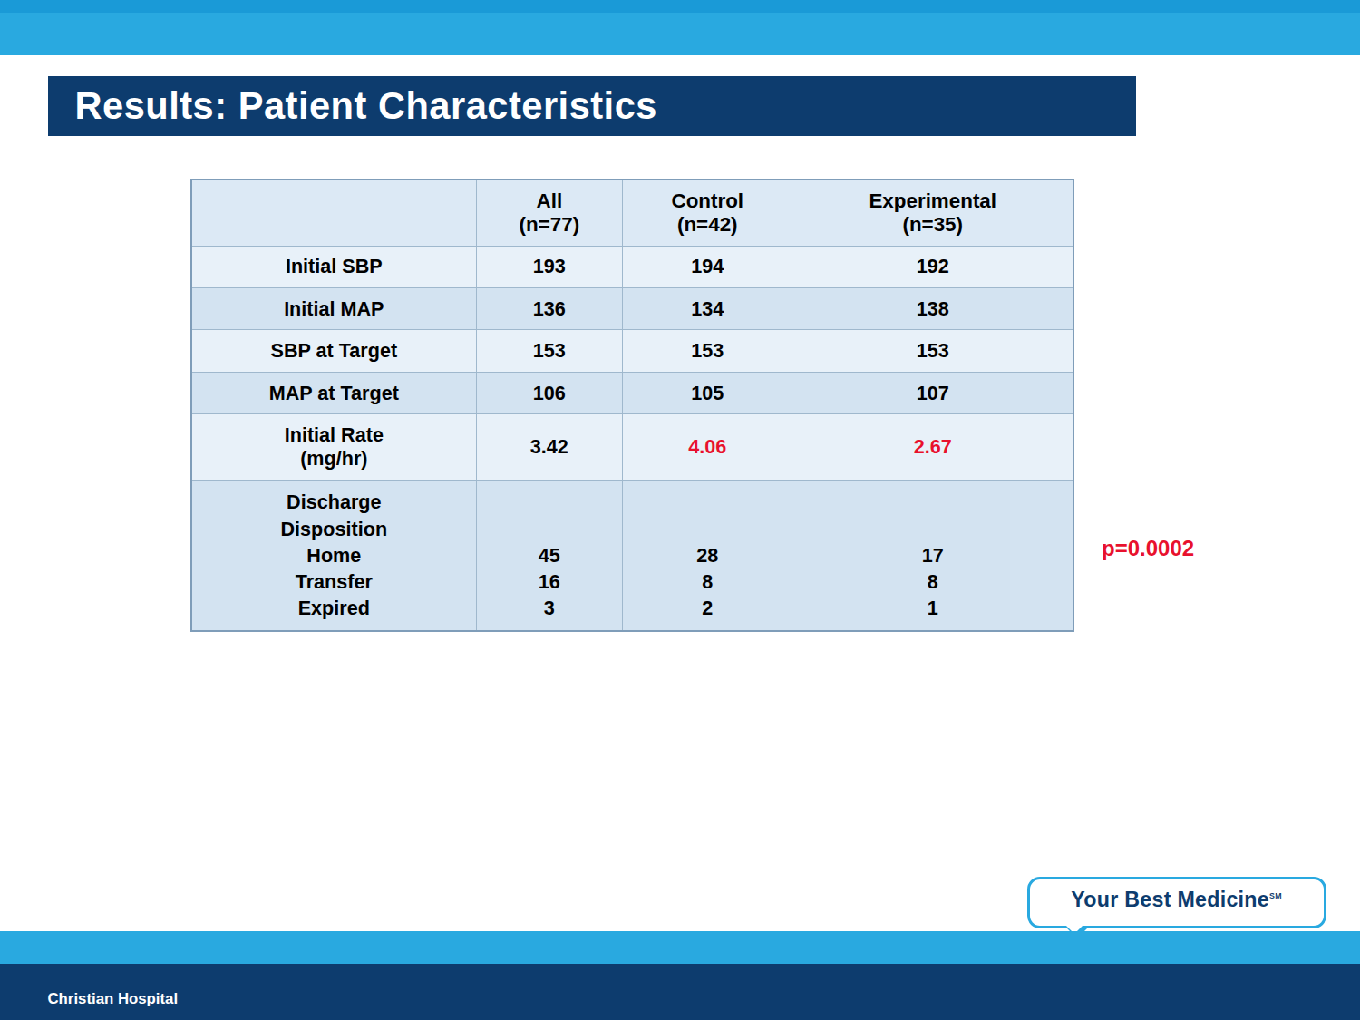Results: Patient Characteristics
| | All (n=77) | Control (n=42) | Experimental (n=35) |
| --- | --- | --- | --- |
| Initial SBP | 193 | 194 | 192 |
| Initial MAP | 136 | 134 | 138 |
| SBP at Target | 153 | 153 | 153 |
| MAP at Target | 106 | 105 | 107 |
| Initial Rate (mg/hr) | 3.42 | 4.06 | 2.67 |
| Discharge Disposition Home Transfer Expired | 45 16 3 | 28 8 2 | 17 8 1 |
p=0.0002
Your Best MedicineSM
Christian Hospital